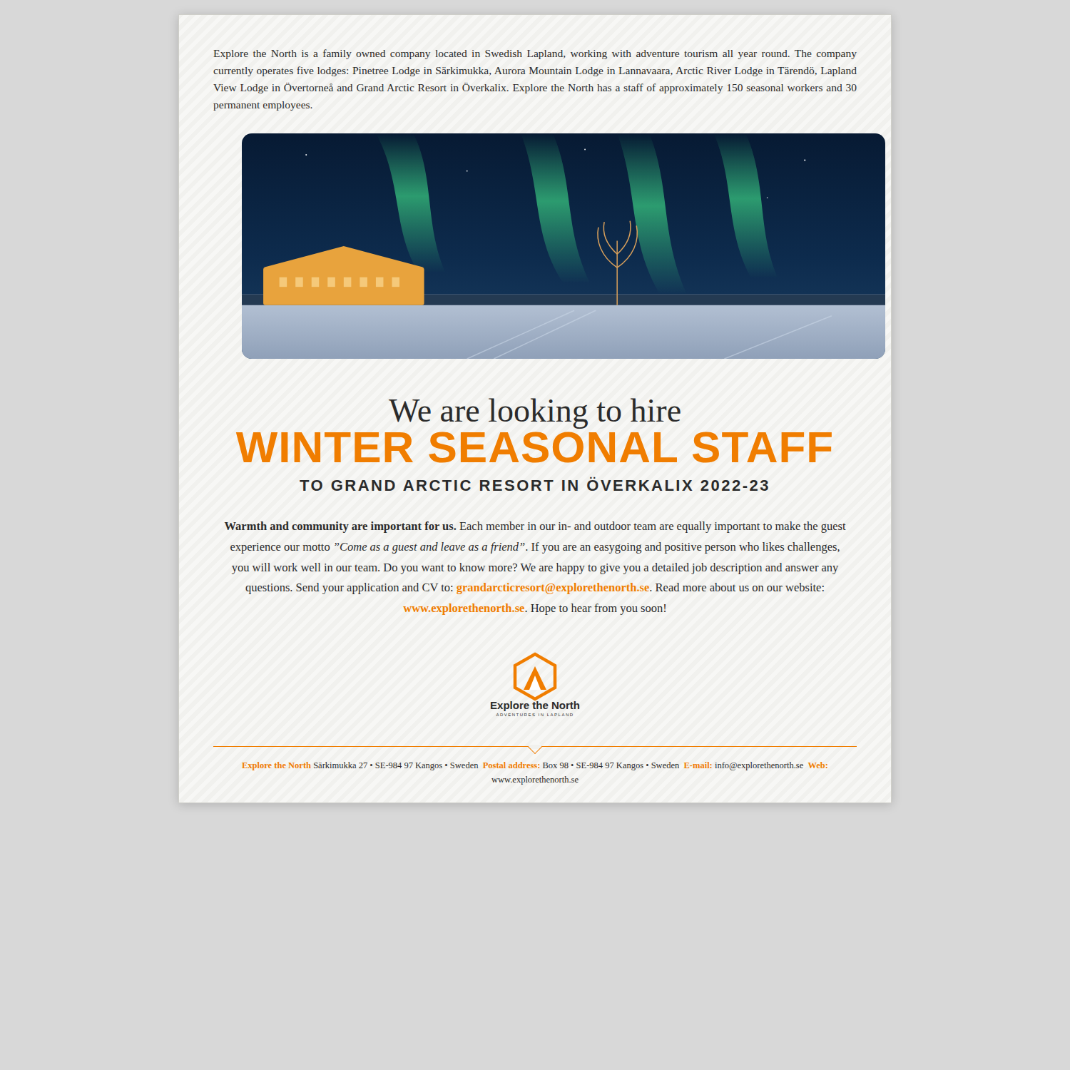Explore the North is a family owned company located in Swedish Lapland, working with adventure tourism all year round. The company currently operates five lodges: Pinetree Lodge in Särkimukka, Aurora Mountain Lodge in Lannavaara, Arctic River Lodge in Tärendö, Lapland View Lodge in Övertorneå and Grand Arctic Resort in Överkalix. Explore the North has a staff of approximately 150 seasonal workers and 30 permanent employees.
We are looking to hire
WINTER SEASONAL STAFF
TO GRAND ARCTIC RESORT IN ÖVERKALIX 2022-23
Warmth and community are important for us. Each member in our in- and outdoor team are equally important to make the guest experience our motto ”Come as a guest and leave as a friend”. If you are an easygoing and positive person who likes challenges, you will work well in our team. Do you want to know more? We are happy to give you a detailed job description and answer any questions. Send your application and CV to: grandarcticresort@explorethenorth.se. Read more about us on our website: www.explorethenorth.se. Hope to hear from you soon!
Explore the North Särkimukka 27 • SE-984 97 Kangos • Sweden Postal address: Box 98 • SE-984 97 Kangos • Sweden E-mail: info@explorethenorth.se Web: www.explorethenorth.se